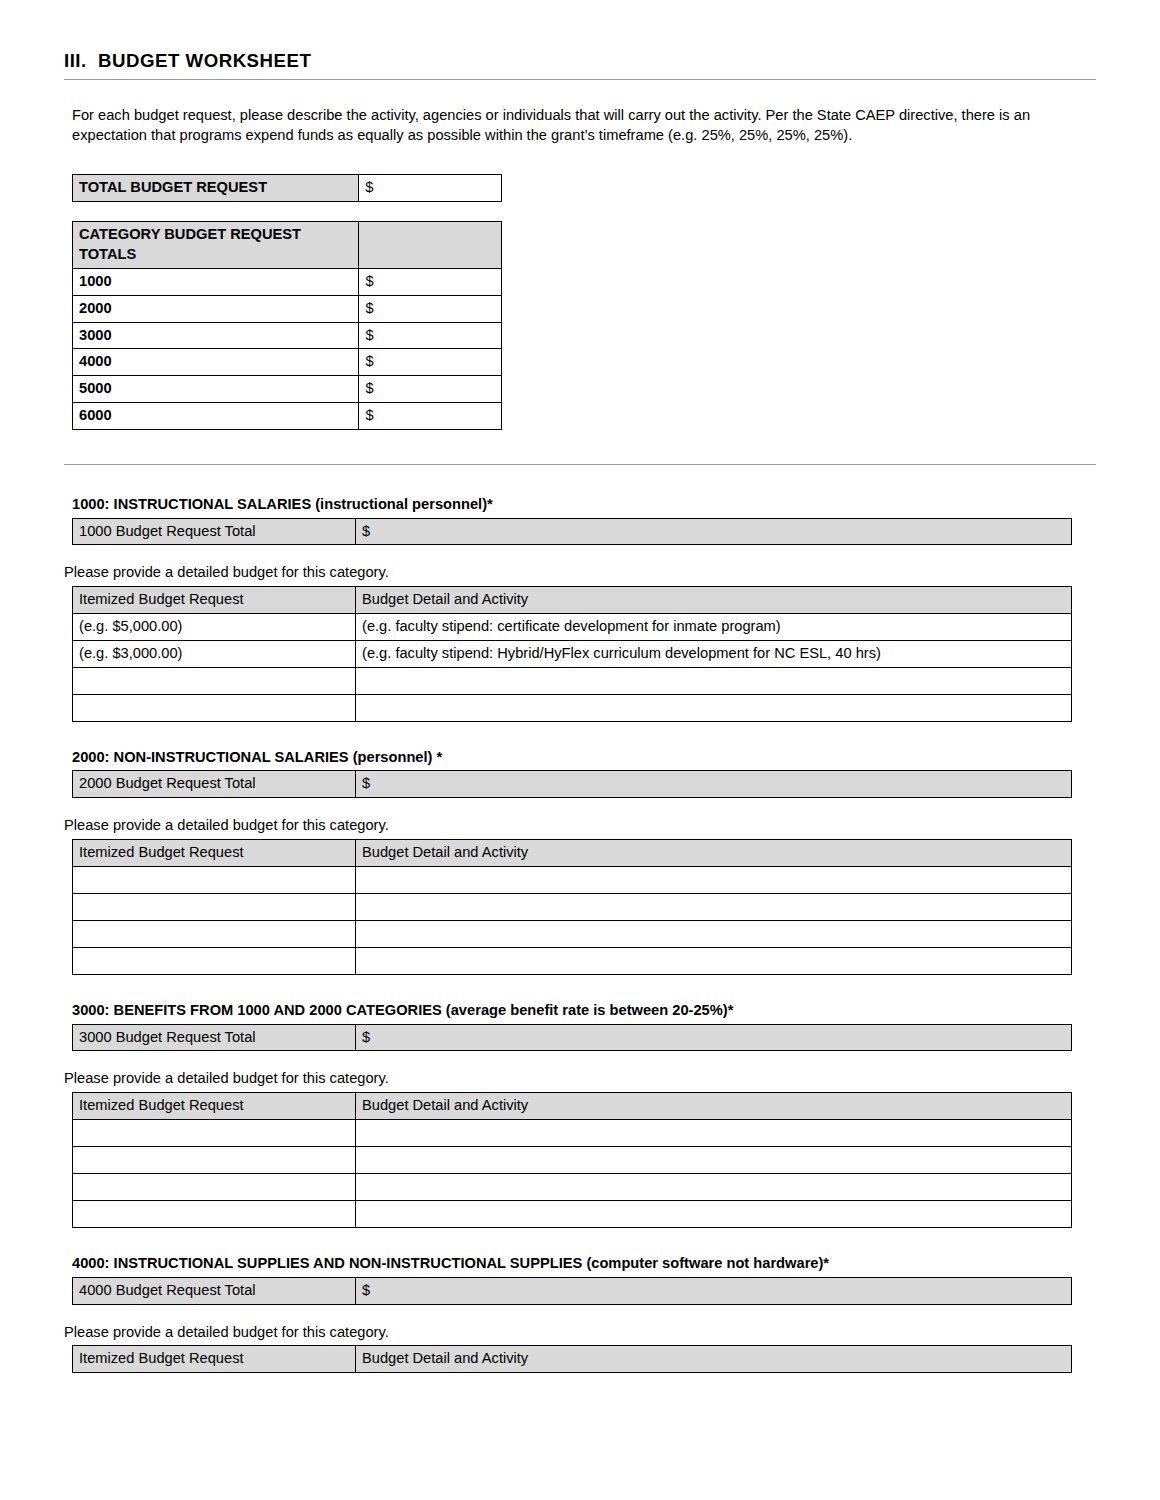III. BUDGET WORKSHEET
For each budget request, please describe the activity, agencies or individuals that will carry out the activity. Per the State CAEP directive, there is an expectation that programs expend funds as equally as possible within the grant’s timeframe (e.g. 25%, 25%, 25%, 25%).
| TOTAL BUDGET REQUEST | $ |
| CATEGORY BUDGET REQUEST TOTALS | |
| 1000 | $ |
| 2000 | $ |
| 3000 | $ |
| 4000 | $ |
| 5000 | $ |
| 6000 | $ |
1000: INSTRUCTIONAL SALARIES (instructional personnel)*
| 1000 Budget Request Total | $ |
Please provide a detailed budget for this category.
| Itemized Budget Request | Budget Detail and Activity |
| (e.g. $5,000.00) | (e.g. faculty stipend: certificate development for inmate program) |
| (e.g. $3,000.00) | (e.g. faculty stipend: Hybrid/HyFlex curriculum development for NC ESL, 40 hrs) |
2000: NON-INSTRUCTIONAL SALARIES (personnel) *
| 2000 Budget Request Total | $ |
Please provide a detailed budget for this category.
| Itemized Budget Request | Budget Detail and Activity |
3000: BENEFITS FROM 1000 AND 2000 CATEGORIES (average benefit rate is between 20-25%)*
| 3000 Budget Request Total | $ |
Please provide a detailed budget for this category.
| Itemized Budget Request | Budget Detail and Activity |
4000: INSTRUCTIONAL SUPPLIES AND NON-INSTRUCTIONAL SUPPLIES (computer software not hardware)*
| 4000 Budget Request Total | $ |
Please provide a detailed budget for this category.
| Itemized Budget Request | Budget Detail and Activity |